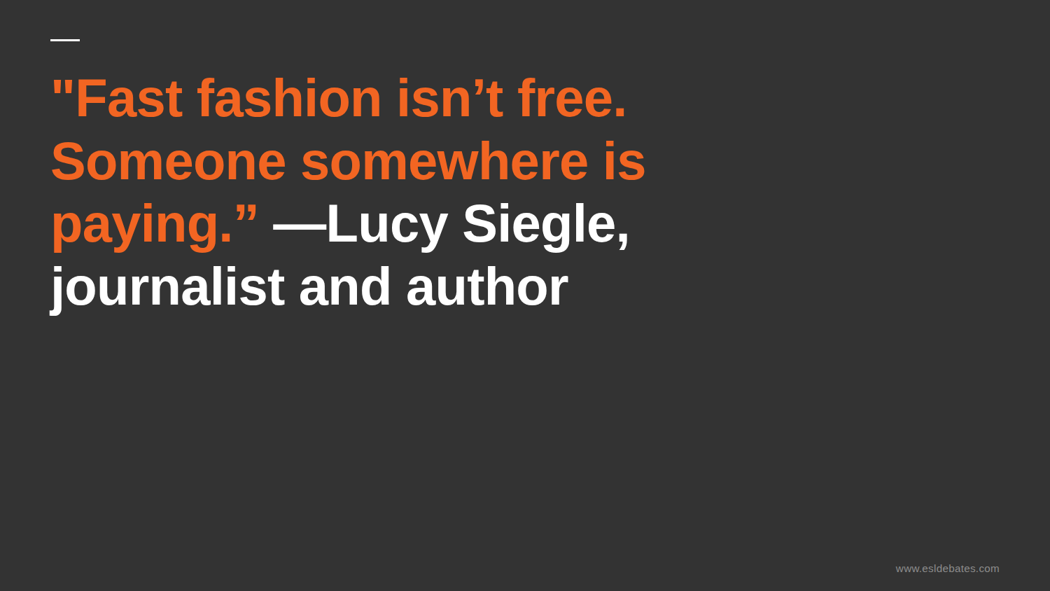"Fast fashion isn’t free. Someone somewhere is paying.” —Lucy Siegle, journalist and author
www.esldebates.com